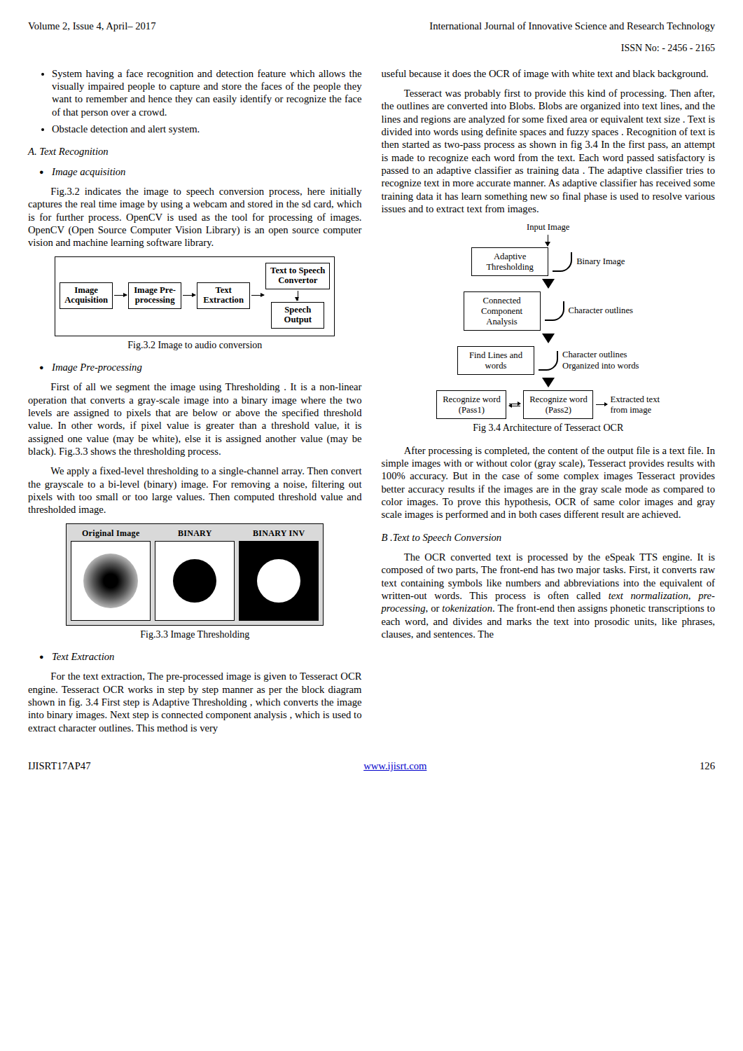Volume 2, Issue 4, April– 2017
International Journal of Innovative Science and Research Technology
ISSN No: - 2456 - 2165
System having a face recognition and detection feature which allows the visually impaired people to capture and store the faces of the people they want to remember and hence they can easily identify or recognize the face of that person over a crowd.
Obstacle detection and alert system.
A. Text Recognition
Image acquisition
Fig.3.2 indicates the image to speech conversion process, here initially captures the real time image by using a webcam and stored in the sd card, which is for further process. OpenCV is used as the tool for processing of images. OpenCV (Open Source Computer Vision Library) is an open source computer vision and machine learning software library.
Image
Acquisition
Image Pre-
processing
Text
Extraction
Text to Speech
Convertor
Speech
Output
Fig.3.2 Image to audio conversion
Image Pre-processing
First of all we segment the image using Thresholding . It is a non-linear operation that converts a gray-scale image into a binary image where the two levels are assigned to pixels that are below or above the specified threshold value. In other words, if pixel value is greater than a threshold value, it is assigned one value (may be white), else it is assigned another value (may be black). Fig.3.3 shows the thresholding process.
We apply a fixed-level thresholding to a single-channel array. Then convert the grayscale to a bi-level (binary) image. For removing a noise, filtering out pixels with too small or too large values. Then computed threshold value and thresholded image.
Original Image
BINARY
BINARY INV
Fig.3.3 Image Thresholding
Text Extraction
For the text extraction, The pre-processed image is given to Tesseract OCR engine. Tesseract OCR works in step by step manner as per the block diagram shown in fig. 3.4 First step is Adaptive Thresholding , which converts the image into binary images. Next step is connected component analysis , which is used to extract character outlines. This method is very
useful because it does the OCR of image with white text and black background.
Tesseract was probably first to provide this kind of processing. Then after, the outlines are converted into Blobs. Blobs are organized into text lines, and the lines and regions are analyzed for some fixed area or equivalent text size . Text is divided into words using definite spaces and fuzzy spaces . Recognition of text is then started as two-pass process as shown in fig 3.4 In the first pass, an attempt is made to recognize each word from the text. Each word passed satisfactory is passed to an adaptive classifier as training data . The adaptive classifier tries to recognize text in more accurate manner. As adaptive classifier has received some training data it has learn something new so final phase is used to resolve various issues and to extract text from images.
Input Image
Adaptive
Thresholding
Binary Image
Connected
Component
Analysis
Character outlines
Find Lines and
words
Character outlines
Organized into words
Recognize word
(Pass1)
Recognize word
(Pass2)
Extracted text
from image
Fig 3.4 Architecture of Tesseract OCR
After processing is completed, the content of the output file is a text file. In simple images with or without color (gray scale), Tesseract provides results with 100% accuracy. But in the case of some complex images Tesseract provides better accuracy results if the images are in the gray scale mode as compared to color images. To prove this hypothesis, OCR of same color images and gray scale images is performed and in both cases different result are achieved.
B .Text to Speech Conversion
The OCR converted text is processed by the eSpeak TTS engine. It is composed of two parts, The front-end has two major tasks. First, it converts raw text containing symbols like numbers and abbreviations into the equivalent of written-out words. This process is often called text normalization, pre-processing, or tokenization. The front-end then assigns phonetic transcriptions to each word, and divides and marks the text into prosodic units, like phrases, clauses, and sentences. The
IJISRT17AP47
www.ijisrt.com
126